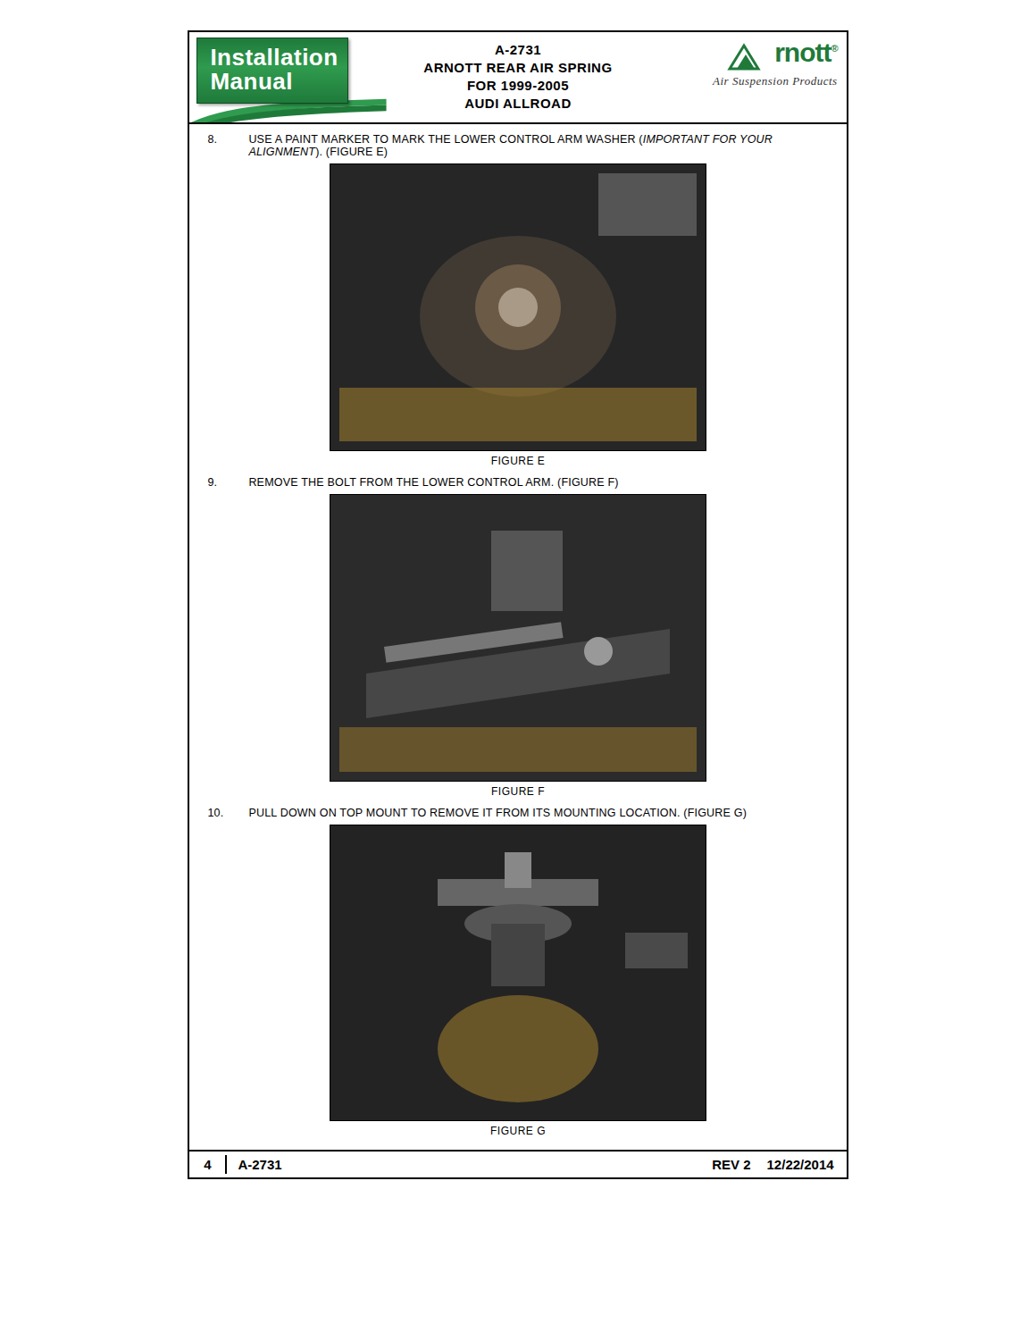Installation Manual
A-2731
ARNOTT REAR AIR SPRING
FOR 1999-2005
AUDI ALLROAD
rnott®
Air Suspension Products
8.
USE A PAINT MARKER TO MARK THE LOWER CONTROL ARM WASHER (IMPORTANT FOR YOUR ALIGNMENT). (FIGURE E)
FIGURE E
9.
REMOVE THE BOLT FROM THE LOWER CONTROL ARM. (FIGURE F)
FIGURE F
10.
PULL DOWN ON TOP MOUNT TO REMOVE IT FROM ITS MOUNTING LOCATION. (FIGURE G)
FIGURE G
4
A-2731
REV 2
12/22/2014